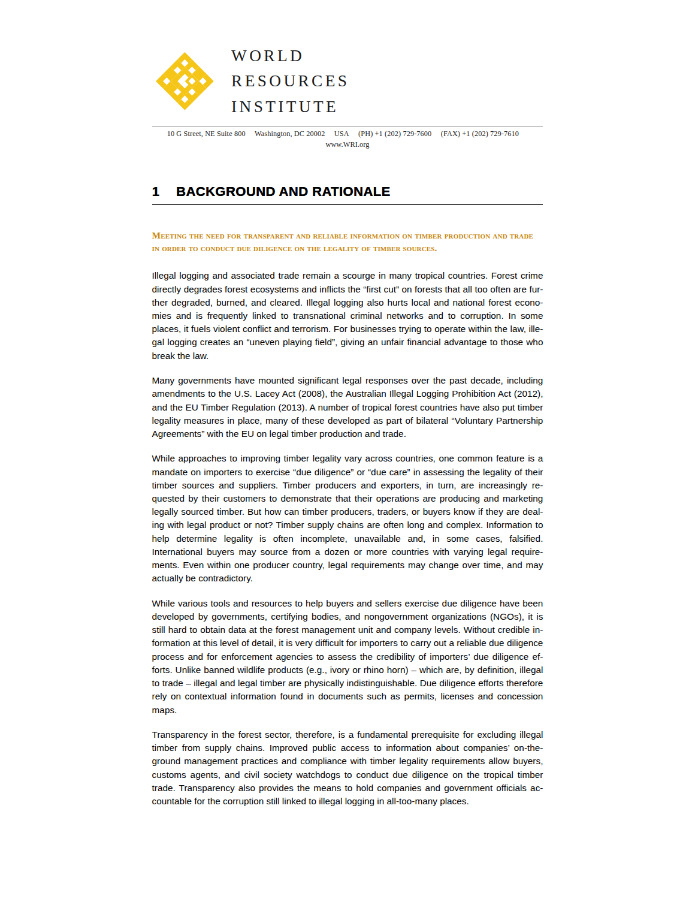WORLD
RESOURCES
INSTITUTE
10 G Street, NE Suite 800 Washington, DC 20002 USA (PH) +1 (202) 729-7600 (FAX) +1 (202) 729-7610 www.WRI.org
1 BACKGROUND AND RATIONALE
Meeting the need for transparent and reliable information on timber production and trade in order to conduct due diligence on the legality of timber sources.
Illegal logging and associated trade remain a scourge in many tropical countries. Forest crime directly degrades forest ecosystems and inflicts the “first cut” on forests that all too often are further degraded, burned, and cleared. Illegal logging also hurts local and national forest economies and is frequently linked to transnational criminal networks and to corruption. In some places, it fuels violent conflict and terrorism. For businesses trying to operate within the law, illegal logging creates an “uneven playing field”, giving an unfair financial advantage to those who break the law.
Many governments have mounted significant legal responses over the past decade, including amendments to the U.S. Lacey Act (2008), the Australian Illegal Logging Prohibition Act (2012), and the EU Timber Regulation (2013). A number of tropical forest countries have also put timber legality measures in place, many of these developed as part of bilateral “Voluntary Partnership Agreements” with the EU on legal timber production and trade.
While approaches to improving timber legality vary across countries, one common feature is a mandate on importers to exercise “due diligence” or “due care” in assessing the legality of their timber sources and suppliers. Timber producers and exporters, in turn, are increasingly requested by their customers to demonstrate that their operations are producing and marketing legally sourced timber. But how can timber producers, traders, or buyers know if they are dealing with legal product or not? Timber supply chains are often long and complex. Information to help determine legality is often incomplete, unavailable and, in some cases, falsified. International buyers may source from a dozen or more countries with varying legal requirements. Even within one producer country, legal requirements may change over time, and may actually be contradictory.
While various tools and resources to help buyers and sellers exercise due diligence have been developed by governments, certifying bodies, and nongovernment organizations (NGOs), it is still hard to obtain data at the forest management unit and company levels. Without credible information at this level of detail, it is very difficult for importers to carry out a reliable due diligence process and for enforcement agencies to assess the credibility of importers’ due diligence efforts. Unlike banned wildlife products (e.g., ivory or rhino horn) – which are, by definition, illegal to trade – illegal and legal timber are physically indistinguishable. Due diligence efforts therefore rely on contextual information found in documents such as permits, licenses and concession maps.
Transparency in the forest sector, therefore, is a fundamental prerequisite for excluding illegal timber from supply chains. Improved public access to information about companies’ on-the-ground management practices and compliance with timber legality requirements allow buyers, customs agents, and civil society watchdogs to conduct due diligence on the tropical timber trade. Transparency also provides the means to hold companies and government officials accountable for the corruption still linked to illegal logging in all-too-many places.